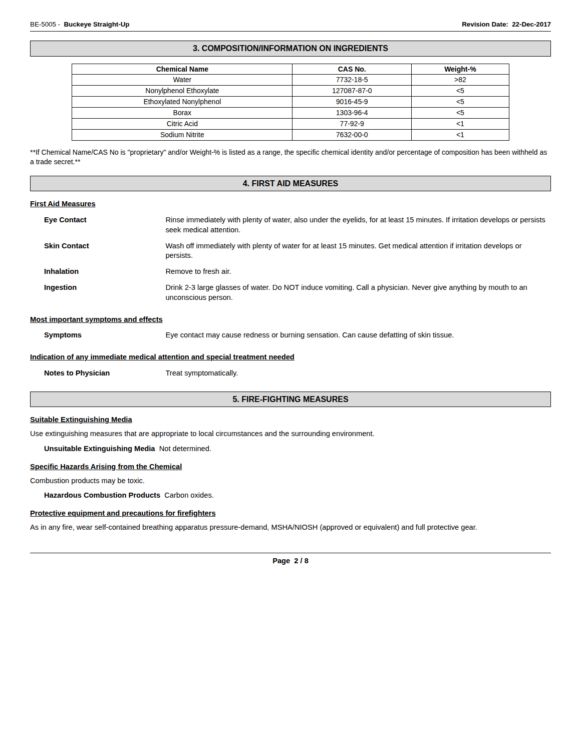BE-5005 - Buckeye Straight-Up
Revision Date: 22-Dec-2017
3. COMPOSITION/INFORMATION ON INGREDIENTS
| Chemical Name | CAS No. | Weight-% |
| --- | --- | --- |
| Water | 7732-18-5 | >82 |
| Nonylphenol Ethoxylate | 127087-87-0 | <5 |
| Ethoxylated Nonylphenol | 9016-45-9 | <5 |
| Borax | 1303-96-4 | <5 |
| Citric Acid | 77-92-9 | <1 |
| Sodium Nitrite | 7632-00-0 | <1 |
**If Chemical Name/CAS No is "proprietary" and/or Weight-% is listed as a range, the specific chemical identity and/or percentage of composition has been withheld as a trade secret.**
4. FIRST AID MEASURES
First Aid Measures
| Eye Contact | Rinse immediately with plenty of water, also under the eyelids, for at least 15 minutes. If irritation develops or persists seek medical attention. |
| Skin Contact | Wash off immediately with plenty of water for at least 15 minutes. Get medical attention if irritation develops or persists. |
| Inhalation | Remove to fresh air. |
| Ingestion | Drink 2-3 large glasses of water. Do NOT induce vomiting. Call a physician. Never give anything by mouth to an unconscious person. |
Most important symptoms and effects
| Symptoms | Eye contact may cause redness or burning sensation. Can cause defatting of skin tissue. |
Indication of any immediate medical attention and special treatment needed
| Notes to Physician | Treat symptomatically. |
5. FIRE-FIGHTING MEASURES
Suitable Extinguishing Media
Use extinguishing measures that are appropriate to local circumstances and the surrounding environment.
Unsuitable Extinguishing Media Not determined.
Specific Hazards Arising from the Chemical
Combustion products may be toxic.
Hazardous Combustion Products Carbon oxides.
Protective equipment and precautions for firefighters
As in any fire, wear self-contained breathing apparatus pressure-demand, MSHA/NIOSH (approved or equivalent) and full protective gear.
Page 2 / 8